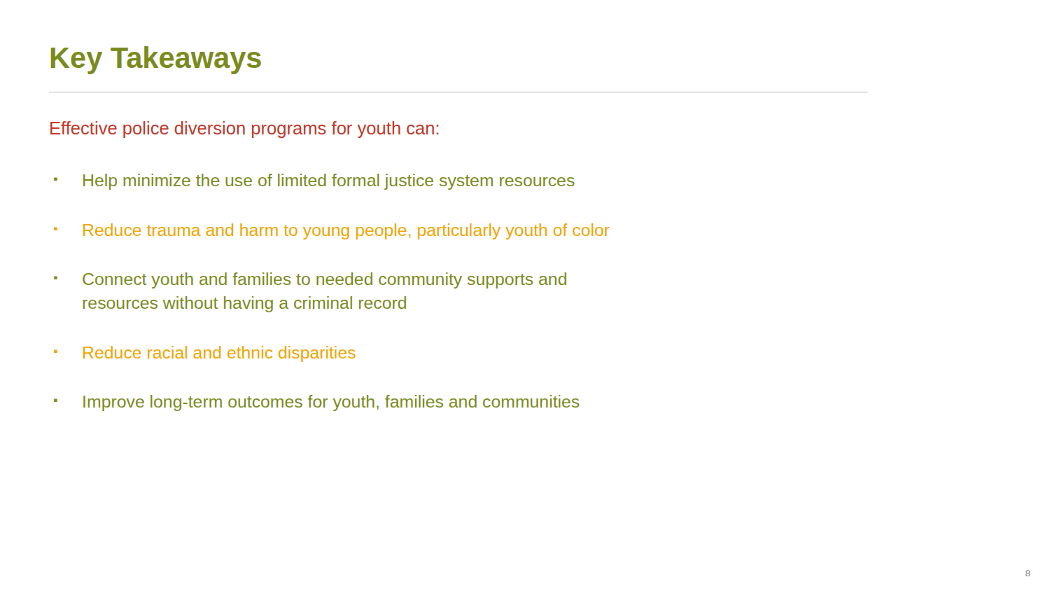Key Takeaways
Effective police diversion programs for youth can:
Help minimize the use of limited formal justice system resources
Reduce trauma and harm to young people, particularly youth of color
Connect youth and families to needed community supports and resources without having a criminal record
Reduce racial and ethnic disparities
Improve long-term outcomes for youth, families and communities
8